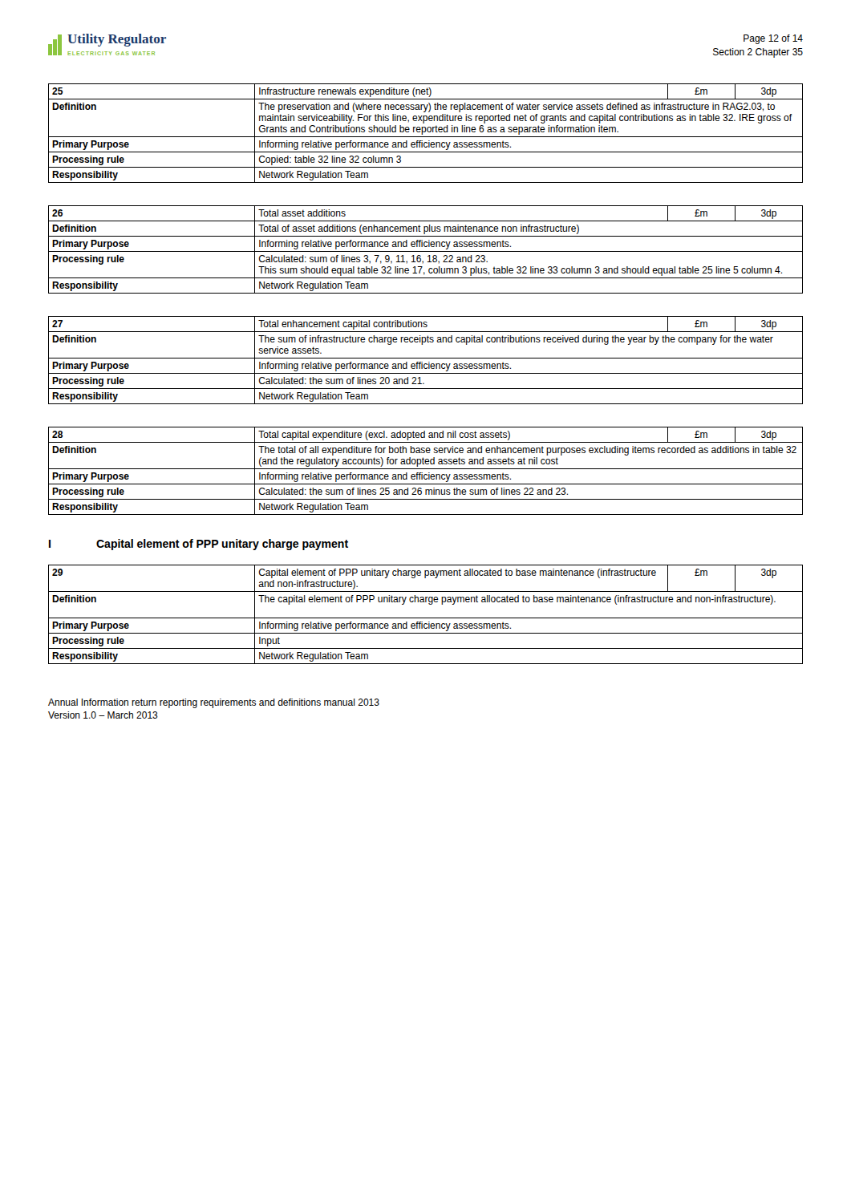Utility Regulator
ELECTRICITY GAS WATER
Page 12 of 14
Section 2 Chapter 35
| 25 | Infrastructure renewals expenditure (net) | £m | 3dp |
| Definition | The preservation and (where necessary) the replacement of water service assets defined as infrastructure in RAG2.03, to maintain serviceability. For this line, expenditure is reported net of grants and capital contributions as in table 32. IRE gross of Grants and Contributions should be reported in line 6 as a separate information item. |
| Primary Purpose | Informing relative performance and efficiency assessments. |
| Processing rule | Copied: table 32 line 32 column 3 |
| Responsibility | Network Regulation Team |
| 26 | Total asset additions | £m | 3dp |
| Definition | Total of asset additions (enhancement plus maintenance non infrastructure) |
| Primary Purpose | Informing relative performance and efficiency assessments. |
| Processing rule | Calculated: sum of lines 3, 7, 9, 11, 16, 18, 22 and 23. This sum should equal table 32 line 17, column 3 plus, table 32 line 33 column 3 and should equal table 25 line 5 column 4. |
| Responsibility | Network Regulation Team |
| 27 | Total enhancement capital contributions | £m | 3dp |
| Definition | The sum of infrastructure charge receipts and capital contributions received during the year by the company for the water service assets. |
| Primary Purpose | Informing relative performance and efficiency assessments. |
| Processing rule | Calculated: the sum of lines 20 and 21. |
| Responsibility | Network Regulation Team |
| 28 | Total capital expenditure (excl. adopted and nil cost assets) | £m | 3dp |
| Definition | The total of all expenditure for both base service and enhancement purposes excluding items recorded as additions in table 32 (and the regulatory accounts) for adopted assets and assets at nil cost |
| Primary Purpose | Informing relative performance and efficiency assessments. |
| Processing rule | Calculated: the sum of lines 25 and 26 minus the sum of lines 22 and 23. |
| Responsibility | Network Regulation Team |
I
Capital element of PPP unitary charge payment
| 29 | Capital element of PPP unitary charge payment allocated to base maintenance (infrastructure and non-infrastructure). | £m | 3dp |
| Definition | The capital element of PPP unitary charge payment allocated to base maintenance (infrastructure and non-infrastructure). |
| Primary Purpose | Informing relative performance and efficiency assessments. |
| Processing rule | Input |
| Responsibility | Network Regulation Team |
Annual Information return reporting requirements and definitions manual 2013
Version 1.0 – March 2013